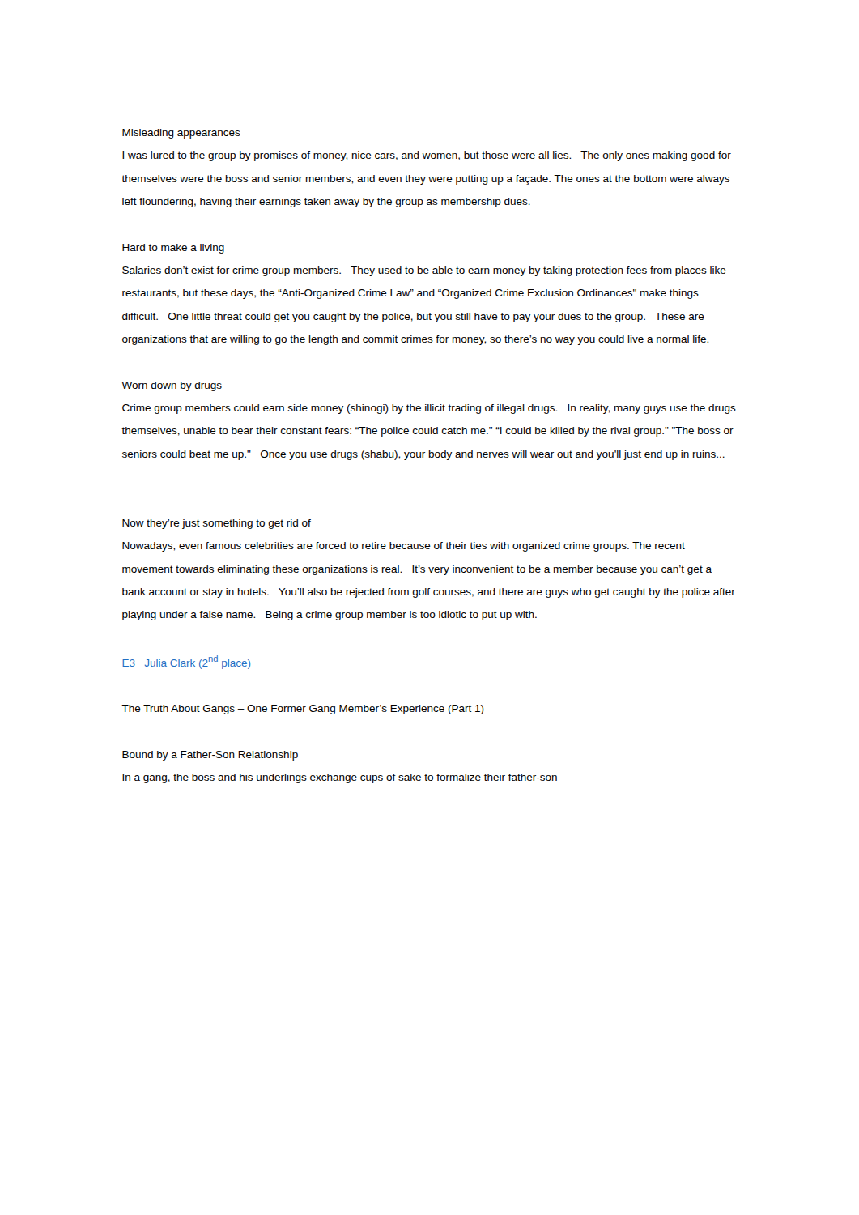Misleading appearances
I was lured to the group by promises of money, nice cars, and women, but those were all lies. The only ones making good for themselves were the boss and senior members, and even they were putting up a façade. The ones at the bottom were always left floundering, having their earnings taken away by the group as membership dues.
Hard to make a living
Salaries don’t exist for crime group members. They used to be able to earn money by taking protection fees from places like restaurants, but these days, the “Anti-Organized Crime Law” and “Organized Crime Exclusion Ordinances" make things difficult. One little threat could get you caught by the police, but you still have to pay your dues to the group. These are organizations that are willing to go the length and commit crimes for money, so there’s no way you could live a normal life.
Worn down by drugs
Crime group members could earn side money (shinogi) by the illicit trading of illegal drugs. In reality, many guys use the drugs themselves, unable to bear their constant fears: “The police could catch me." “I could be killed by the rival group." "The boss or seniors could beat me up." Once you use drugs (shabu), your body and nerves will wear out and you'll just end up in ruins...
Now they’re just something to get rid of
Nowadays, even famous celebrities are forced to retire because of their ties with organized crime groups. The recent movement towards eliminating these organizations is real. It’s very inconvenient to be a member because you can’t get a bank account or stay in hotels. You’ll also be rejected from golf courses, and there are guys who get caught by the police after playing under a false name. Being a crime group member is too idiotic to put up with.
E3 Julia Clark (2nd place)
The Truth About Gangs – One Former Gang Member’s Experience (Part 1)
Bound by a Father-Son Relationship
In a gang, the boss and his underlings exchange cups of sake to formalize their father-son